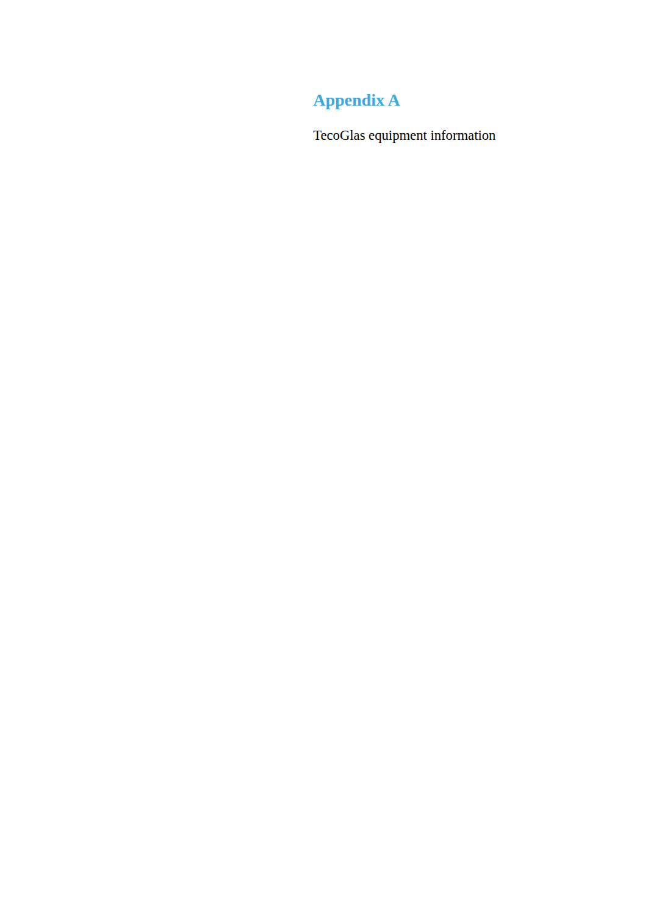Appendix A
TecoGlas equipment information